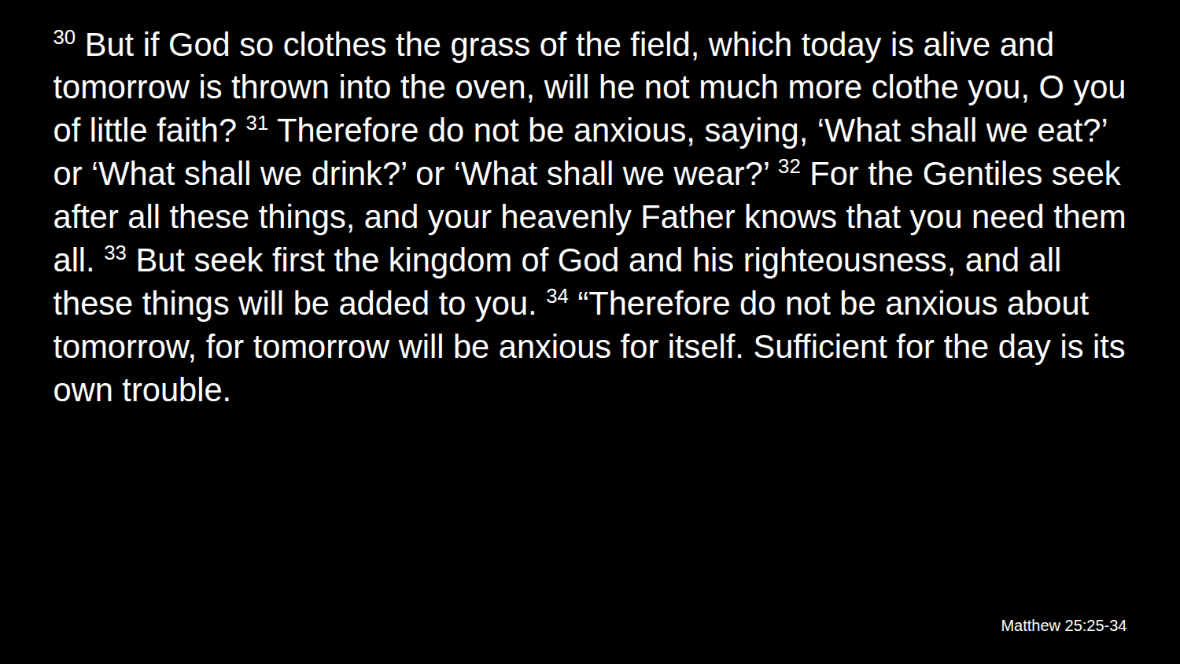30 But if God so clothes the grass of the field, which today is alive and tomorrow is thrown into the oven, will he not much more clothe you, O you of little faith? 31 Therefore do not be anxious, saying, ‘What shall we eat?’ or ‘What shall we drink?’ or ‘What shall we wear?’ 32 For the Gentiles seek after all these things, and your heavenly Father knows that you need them all. 33 But seek first the kingdom of God and his righteousness, and all these things will be added to you. 34 “Therefore do not be anxious about tomorrow, for tomorrow will be anxious for itself. Sufficient for the day is its own trouble.
Matthew 25:25-34